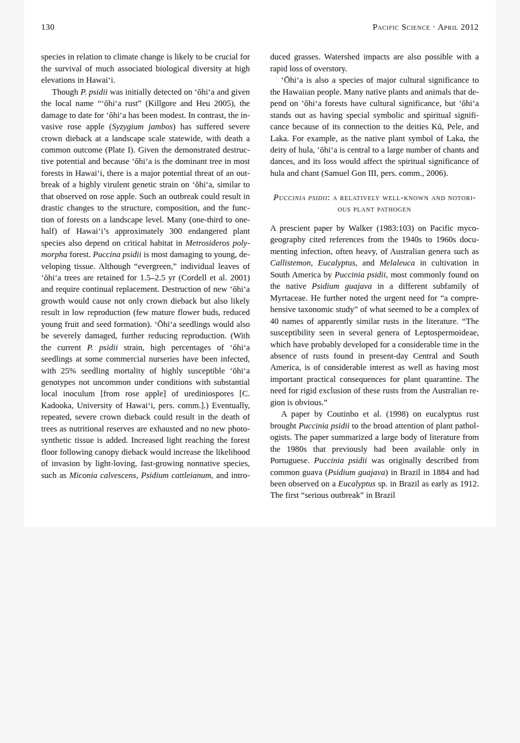130 Pacific Science · April 2012
species in relation to climate change is likely to be crucial for the survival of much associated biological diversity at high elevations in Hawaiʻi.
Though P. psidii was initially detected on ʻōhiʻa and given the local name “ʻōhiʻa rust” (Killgore and Heu 2005), the damage to date for ʻōhiʻa has been modest. In contrast, the invasive rose apple (Syzygium jambos) has suffered severe crown dieback at a landscape scale statewide, with death a common outcome (Plate I). Given the demonstrated destructive potential and because ʻōhiʻa is the dominant tree in most forests in Hawaiʻi, there is a major potential threat of an outbreak of a highly virulent genetic strain on ʻōhiʻa, similar to that observed on rose apple. Such an outbreak could result in drastic changes to the structure, composition, and the function of forests on a landscape level. Many (one-third to one-half) of Hawaiʻi’s approximately 300 endangered plant species also depend on critical habitat in Metrosideros polymorpha forest. Puccina psidii is most damaging to young, developing tissue. Although “evergreen,” individual leaves of ʻōhiʻa trees are retained for 1.5–2.5 yr (Cordell et al. 2001) and require continual replacement. Destruction of new ʻōhiʻa growth would cause not only crown dieback but also likely result in low reproduction (few mature flower buds, reduced young fruit and seed formation). ʻŌhiʻa seedlings would also be severely damaged, further reducing reproduction. (With the current P. psidii strain, high percentages of ʻōhiʻa seedlings at some commercial nurseries have been infected, with 25% seedling mortality of highly susceptible ʻōhiʻa genotypes not uncommon under conditions with substantial local inoculum [from rose apple] of urediniospores [C. Kadooka, University of Hawaiʻi, pers. comm.].) Eventually, repeated, severe crown dieback could result in the death of trees as nutritional reserves are exhausted and no new photosynthetic tissue is added. Increased light reaching the forest floor following canopy dieback would increase the likelihood of invasion by light-loving, fast-growing nonnative species, such as Miconia calvescens, Psidium cattleianum, and introduced grasses. Watershed impacts are also possible with a rapid loss of overstory.
ʻŌhiʻa is also a species of major cultural significance to the Hawaiian people. Many native plants and animals that depend on ʻōhiʻa forests have cultural significance, but ʻōhiʻa stands out as having special symbolic and spiritual significance because of its connection to the deities Kū, Pele, and Laka. For example, as the native plant symbol of Laka, the deity of hula, ʻōhiʻa is central to a large number of chants and dances, and its loss would affect the spiritual significance of hula and chant (Samuel Gon III, pers. comm., 2006).
Puccinia psidii: a relatively well-known and notorious plant pathogen
A prescient paper by Walker (1983:103) on Pacific mycogeography cited references from the 1940s to 1960s documenting infection, often heavy, of Australian genera such as Callistemon, Eucalyptus, and Melaleuca in cultivation in South America by Puccinia psidii, most commonly found on the native Psidium guajava in a different subfamily of Myrtaceae. He further noted the urgent need for “a comprehensive taxonomic study” of what seemed to be a complex of 40 names of apparently similar rusts in the literature. “The susceptibility seen in several genera of Leptospermoideae, which have probably developed for a considerable time in the absence of rusts found in present-day Central and South America, is of considerable interest as well as having most important practical consequences for plant quarantine. The need for rigid exclusion of these rusts from the Australian region is obvious.”
A paper by Coutinho et al. (1998) on eucalyptus rust brought Puccinia psidii to the broad attention of plant pathologists. The paper summarized a large body of literature from the 1980s that previously had been available only in Portuguese. Puccinia psidii was originally described from common guava (Psidium guajava) in Brazil in 1884 and had been observed on a Eucalyptus sp. in Brazil as early as 1912. The first “serious outbreak” in Brazil